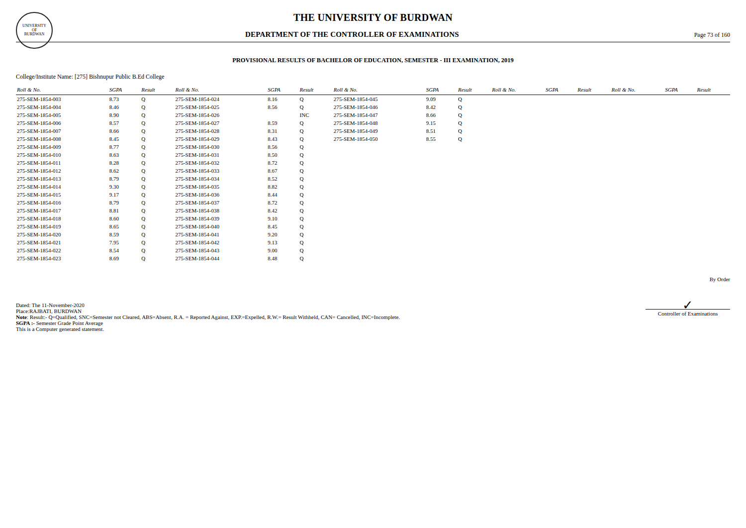UNIVERSITY
OF
BURDWAN
THE UNIVERSITY OF BURDWAN
DEPARTMENT OF THE CONTROLLER OF EXAMINATIONS
Page 73 of 160
PROVISIONAL RESULTS OF BACHELOR OF EDUCATION, SEMESTER - III EXAMINATION, 2019
College/Institute Name: [275] Bishnupur Public B.Ed College
| Roll & No. | SGPA | Result | Roll & No. | SGPA | Result | Roll & No. | SGPA | Result | Roll & No. | SGPA | Result | Roll & No. | SGPA | Result |
| --- | --- | --- | --- | --- | --- | --- | --- | --- | --- | --- | --- | --- | --- | --- |
| 275-SEM-1854-003 | 8.73 | Q | 275-SEM-1854-024 | 8.16 | Q | 275-SEM-1854-045 | 9.09 | Q | | | | | | |
| 275-SEM-1854-004 | 8.46 | Q | 275-SEM-1854-025 | 8.56 | Q | 275-SEM-1854-046 | 8.42 | Q | | | | | | |
| 275-SEM-1854-005 | 8.90 | Q | 275-SEM-1854-026 | | INC | 275-SEM-1854-047 | 8.66 | Q | | | | | | |
| 275-SEM-1854-006 | 8.57 | Q | 275-SEM-1854-027 | 8.59 | Q | 275-SEM-1854-048 | 9.15 | Q | | | | | | |
| 275-SEM-1854-007 | 8.66 | Q | 275-SEM-1854-028 | 8.31 | Q | 275-SEM-1854-049 | 8.51 | Q | | | | | | |
| 275-SEM-1854-008 | 8.45 | Q | 275-SEM-1854-029 | 8.43 | Q | 275-SEM-1854-050 | 8.55 | Q | | | | | | |
| 275-SEM-1854-009 | 8.77 | Q | 275-SEM-1854-030 | 8.56 | Q | | | | | | | | | |
| 275-SEM-1854-010 | 8.63 | Q | 275-SEM-1854-031 | 8.50 | Q | | | | | | | | | |
| 275-SEM-1854-011 | 8.28 | Q | 275-SEM-1854-032 | 8.72 | Q | | | | | | | | | |
| 275-SEM-1854-012 | 8.62 | Q | 275-SEM-1854-033 | 8.67 | Q | | | | | | | | | |
| 275-SEM-1854-013 | 8.79 | Q | 275-SEM-1854-034 | 8.52 | Q | | | | | | | | | |
| 275-SEM-1854-014 | 9.30 | Q | 275-SEM-1854-035 | 8.82 | Q | | | | | | | | | |
| 275-SEM-1854-015 | 9.17 | Q | 275-SEM-1854-036 | 8.44 | Q | | | | | | | | | |
| 275-SEM-1854-016 | 8.79 | Q | 275-SEM-1854-037 | 8.72 | Q | | | | | | | | | |
| 275-SEM-1854-017 | 8.81 | Q | 275-SEM-1854-038 | 8.42 | Q | | | | | | | | | |
| 275-SEM-1854-018 | 8.60 | Q | 275-SEM-1854-039 | 9.10 | Q | | | | | | | | | |
| 275-SEM-1854-019 | 8.65 | Q | 275-SEM-1854-040 | 8.45 | Q | | | | | | | | | |
| 275-SEM-1854-020 | 8.59 | Q | 275-SEM-1854-041 | 9.20 | Q | | | | | | | | | |
| 275-SEM-1854-021 | 7.95 | Q | 275-SEM-1854-042 | 9.13 | Q | | | | | | | | | |
| 275-SEM-1854-022 | 8.54 | Q | 275-SEM-1854-043 | 9.00 | Q | | | | | | | | | |
| 275-SEM-1854-023 | 8.69 | Q | 275-SEM-1854-044 | 8.48 | Q | | | | | | | | | |
By Order
Dated: The 11-November-2020
Place:RAJBATI, BURDWAN
Note: Result:- Q=Qualified, SNC=Semester not Cleared, ABS=Absent, R.A. = Reported Against, EXP.=Expelled, R.W.= Result Withheld, CAN= Cancelled, INC=Incomplete.
SGPA :- Semester Grade Point Average
This is a Computer generated statement.
✓
Controller of Examinations